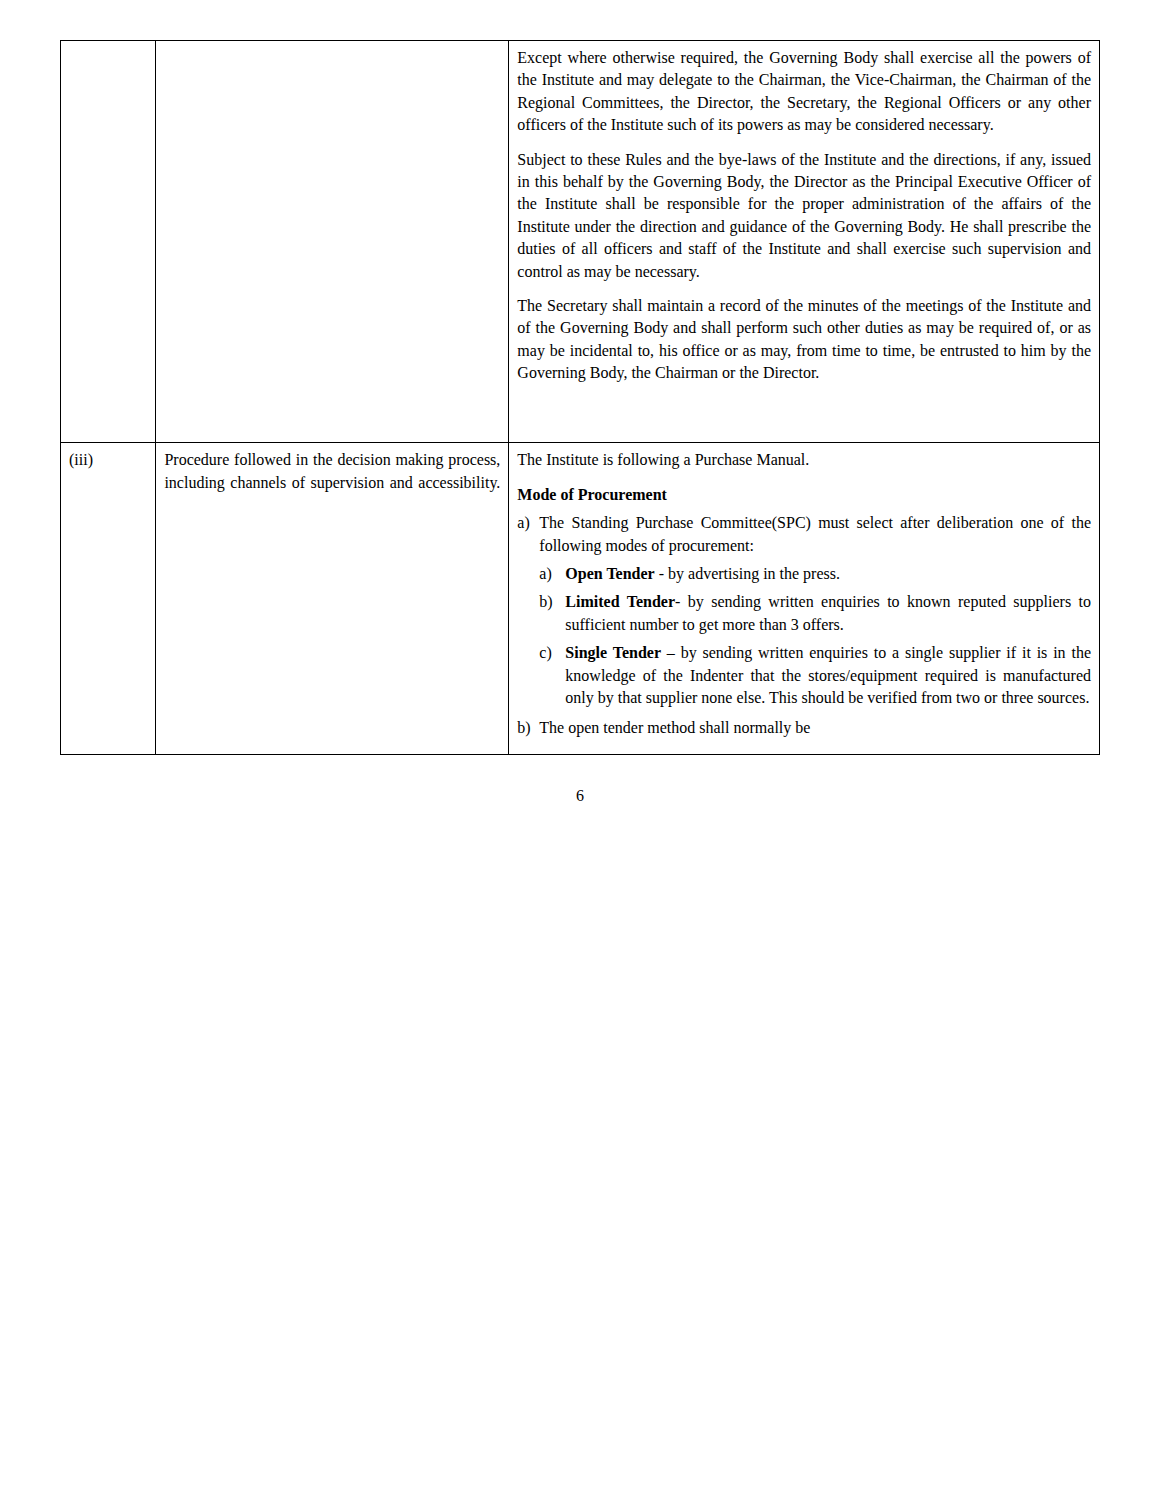| | | Except where otherwise required, the Governing Body shall exercise all the powers of the Institute and may delegate to the Chairman, the Vice-Chairman, the Chairman of the Regional Committees, the Director, the Secretary, the Regional Officers or any other officers of the Institute such of its powers as may be considered necessary. Subject to these Rules and the bye-laws of the Institute and the directions, if any, issued in this behalf by the Governing Body, the Director as the Principal Executive Officer of the Institute shall be responsible for the proper administration of the affairs of the Institute under the direction and guidance of the Governing Body. He shall prescribe the duties of all officers and staff of the Institute and shall exercise such supervision and control as may be necessary. The Secretary shall maintain a record of the minutes of the meetings of the Institute and of the Governing Body and shall perform such other duties as may be required of, or as may be incidental to, his office or as may, from time to time, be entrusted to him by the Governing Body, the Chairman or the Director. |
| (iii) | Procedure followed in the decision making process, including channels of supervision and accessibility. | The Institute is following a Purchase Manual. Mode of Procurement a) The Standing Purchase Committee(SPC) must select after deliberation one of the following modes of procurement: a) Open Tender - by advertising in the press. b) Limited Tender - by sending written enquiries to known reputed suppliers to sufficient number to get more than 3 offers. c) Single Tender – by sending written enquiries to a single supplier if it is in the knowledge of the Indenter that the stores/equipment required is manufactured only by that supplier none else. This should be verified from two or three sources. b) The open tender method shall normally be |
6